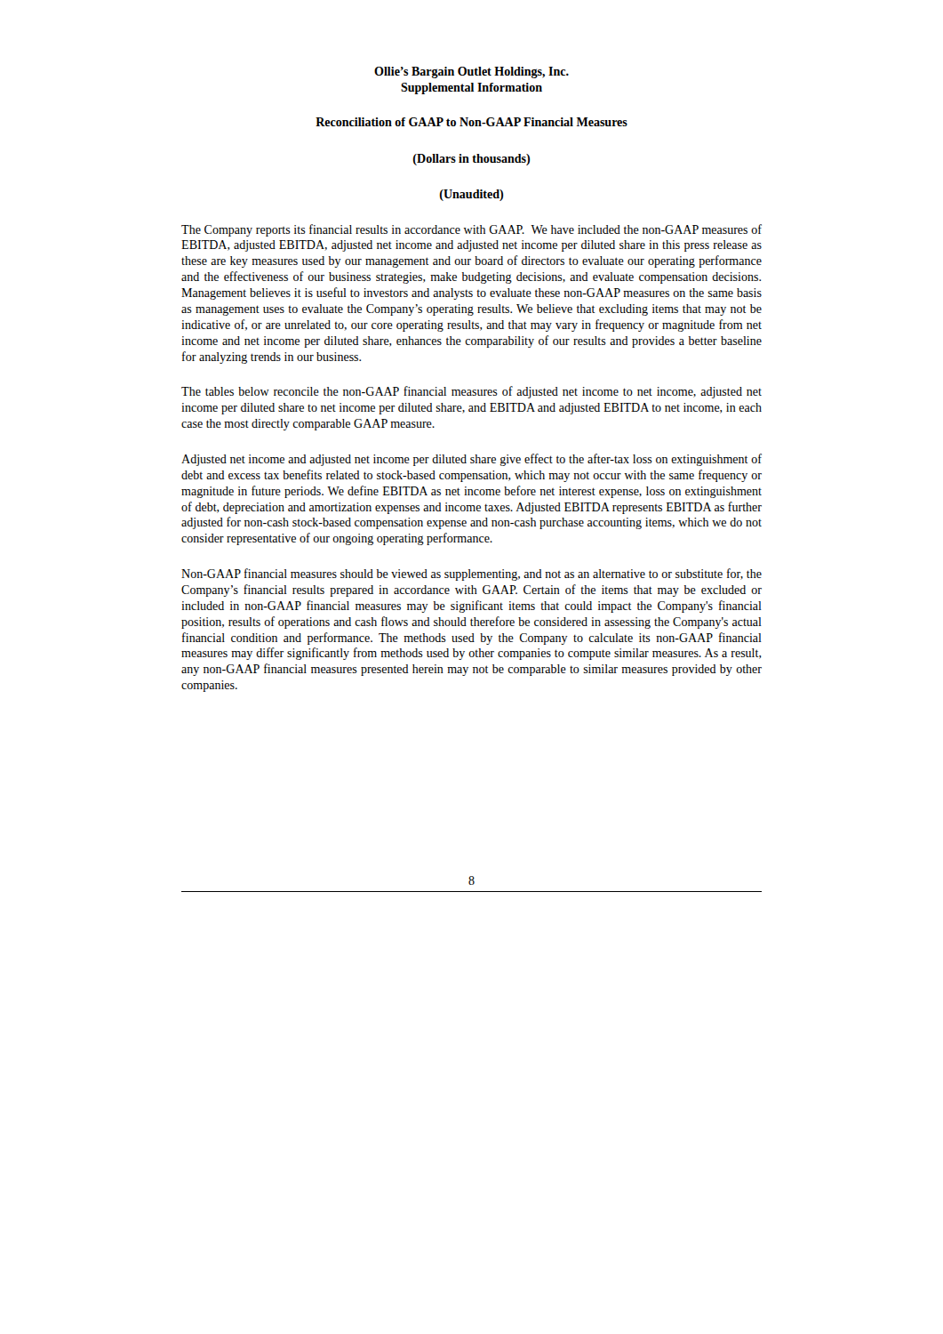Ollie’s Bargain Outlet Holdings, Inc.
Supplemental Information
Reconciliation of GAAP to Non-GAAP Financial Measures
(Dollars in thousands)
(Unaudited)
The Company reports its financial results in accordance with GAAP. We have included the non-GAAP measures of EBITDA, adjusted EBITDA, adjusted net income and adjusted net income per diluted share in this press release as these are key measures used by our management and our board of directors to evaluate our operating performance and the effectiveness of our business strategies, make budgeting decisions, and evaluate compensation decisions. Management believes it is useful to investors and analysts to evaluate these non-GAAP measures on the same basis as management uses to evaluate the Company’s operating results. We believe that excluding items that may not be indicative of, or are unrelated to, our core operating results, and that may vary in frequency or magnitude from net income and net income per diluted share, enhances the comparability of our results and provides a better baseline for analyzing trends in our business.
The tables below reconcile the non-GAAP financial measures of adjusted net income to net income, adjusted net income per diluted share to net income per diluted share, and EBITDA and adjusted EBITDA to net income, in each case the most directly comparable GAAP measure.
Adjusted net income and adjusted net income per diluted share give effect to the after-tax loss on extinguishment of debt and excess tax benefits related to stock-based compensation, which may not occur with the same frequency or magnitude in future periods. We define EBITDA as net income before net interest expense, loss on extinguishment of debt, depreciation and amortization expenses and income taxes. Adjusted EBITDA represents EBITDA as further adjusted for non-cash stock-based compensation expense and non-cash purchase accounting items, which we do not consider representative of our ongoing operating performance.
Non-GAAP financial measures should be viewed as supplementing, and not as an alternative to or substitute for, the Company’s financial results prepared in accordance with GAAP. Certain of the items that may be excluded or included in non-GAAP financial measures may be significant items that could impact the Company's financial position, results of operations and cash flows and should therefore be considered in assessing the Company's actual financial condition and performance. The methods used by the Company to calculate its non-GAAP financial measures may differ significantly from methods used by other companies to compute similar measures. As a result, any non-GAAP financial measures presented herein may not be comparable to similar measures provided by other companies.
8